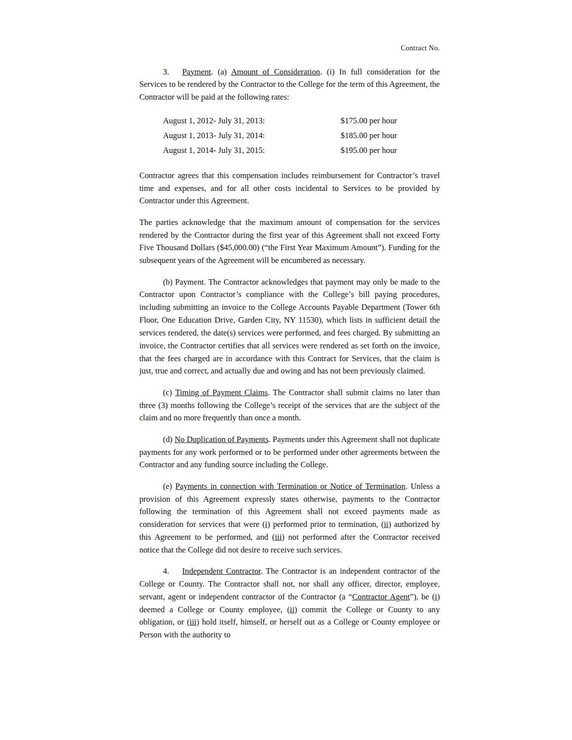Contract No.
3. Payment. (a) Amount of Consideration. (i) In full consideration for the Services to be rendered by the Contractor to the College for the term of this Agreement, the Contractor will be paid at the following rates:
| August 1, 2012- July 31, 2013: | $175.00 per hour |
| August 1, 2013- July 31, 2014: | $185.00 per hour |
| August 1, 2014- July 31, 2015: | $195.00 per hour |
Contractor agrees that this compensation includes reimbursement for Contractor’s travel time and expenses, and for all other costs incidental to Services to be provided by Contractor under this Agreement.
The parties acknowledge that the maximum amount of compensation for the services rendered by the Contractor during the first year of this Agreement shall not exceed Forty Five Thousand Dollars ($45,000.00) (“the First Year Maximum Amount”). Funding for the subsequent years of the Agreement will be encumbered as necessary.
(b) Payment. The Contractor acknowledges that payment may only be made to the Contractor upon Contractor’s compliance with the College’s bill paying procedures, including submitting an invoice to the College Accounts Payable Department (Tower 6th Floor, One Education Drive, Garden City, NY 11530), which lists in sufficient detail the services rendered, the date(s) services were performed, and fees charged. By submitting an invoice, the Contractor certifies that all services were rendered as set forth on the invoice, that the fees charged are in accordance with this Contract for Services, that the claim is just, true and correct, and actually due and owing and has not been previously claimed.
(c) Timing of Payment Claims. The Contractor shall submit claims no later than three (3) months following the College’s receipt of the services that are the subject of the claim and no more frequently than once a month.
(d) No Duplication of Payments. Payments under this Agreement shall not duplicate payments for any work performed or to be performed under other agreements between the Contractor and any funding source including the College.
(e) Payments in connection with Termination or Notice of Termination. Unless a provision of this Agreement expressly states otherwise, payments to the Contractor following the termination of this Agreement shall not exceed payments made as consideration for services that were (i) performed prior to termination, (ii) authorized by this Agreement to be performed, and (iii) not performed after the Contractor received notice that the College did not desire to receive such services.
4. Independent Contractor. The Contractor is an independent contractor of the College or County. The Contractor shall not, nor shall any officer, director, employee, servant, agent or independent contractor of the Contractor (a “Contractor Agent”), be (i) deemed a College or County employee, (ii) commit the College or County to any obligation, or (iii) hold itself, himself, or herself out as a College or County employee or Person with the authority to